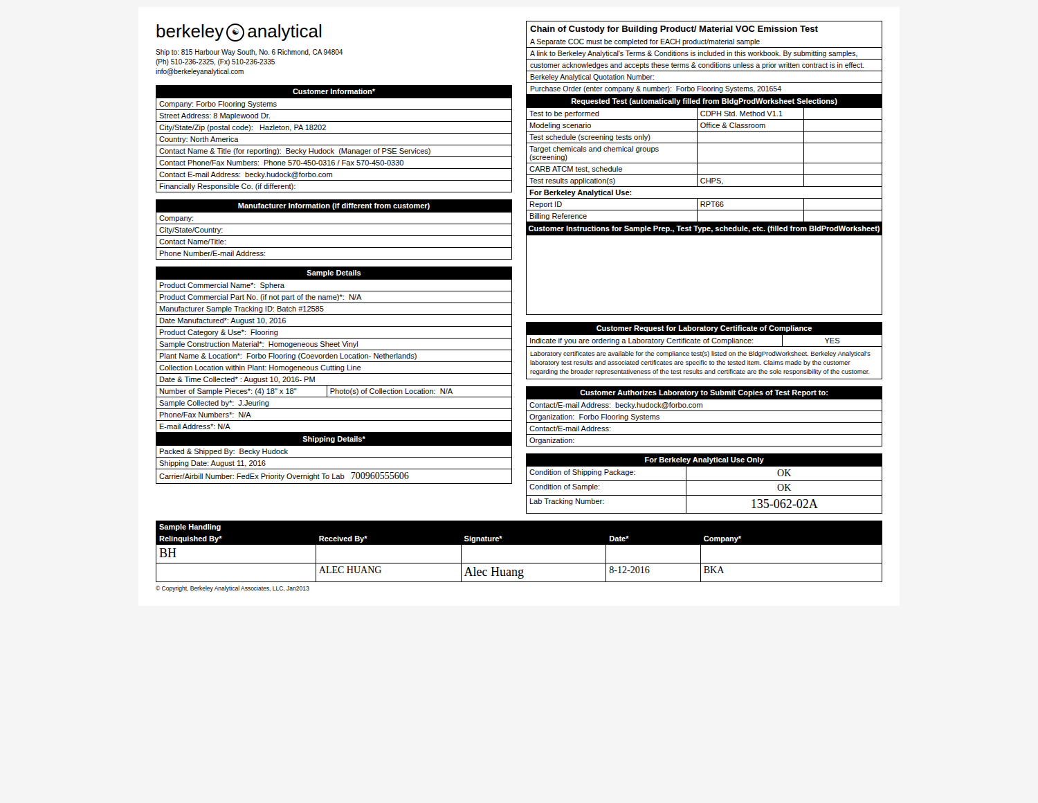berkeley☯analytical
Ship to: 815 Harbour Way South, No. 6 Richmond, CA 94804
(Ph) 510-236-2325, (Fx) 510-236-2335
info@berkeleyanalytical.com
Customer Information*
| Company: Forbo Flooring Systems |
| Street Address: 8 Maplewood Dr. |
| City/State/Zip (postal code): Hazleton, PA 18202 |
| Country: North America |
| Contact Name & Title (for reporting): Becky Hudock (Manager of PSE Services) |
| Contact Phone/Fax Numbers: Phone 570-450-0316 / Fax 570-450-0330 |
| Contact E-mail Address: becky.hudock@forbo.com |
| Financially Responsible Co. (if different): |
Manufacturer Information (if different from customer)
| Company: |
| City/State/Country: |
| Contact Name/Title: |
| Phone Number/E-mail Address: |
Sample Details
| Product Commercial Name*: Sphera |
| Product Commercial Part No. (if not part of the name)*: N/A |
| Manufacturer Sample Tracking ID: Batch #12585 |
| Date Manufactured*: August 10, 2016 |
| Product Category & Use*: Flooring |
| Sample Construction Material*: Homogeneous Sheet Vinyl |
| Plant Name & Location*: Forbo Flooring (Coevorden Location- Netherlands) |
| Collection Location within Plant: Homogeneous Cutting Line |
| Date & Time Collected* : August 10, 2016- PM |
| Number of Sample Pieces*: (4) 18" x 18" | Photo(s) of Collection Location: N/A |
| Sample Collected by*: J.Jeuring |
| Phone/Fax Numbers*: N/A |
| E-mail Address*: N/A |
Shipping Details*
| Packed & Shipped By: Becky Hudock |
| Shipping Date: August 11, 2016 |
| Carrier/Airbill Number: FedEx Priority Overnight To Lab 700960555606 |
Chain of Custody for Building Product/ Material VOC Emission Test
| A Separate COC must be completed for EACH product/material sample |
| A link to Berkeley Analytical's Terms & Conditions is included in this workbook. By submitting samples, |
| customer acknowledges and accepts these terms & conditions unless a prior written contract is in effect. |
| Berkeley Analytical Quotation Number: |
| Purchase Order (enter company & number): Forbo Flooring Systems, 201654 |
Requested Test (automatically filled from BldgProdWorksheet Selections)
| Test to be performed | CDPH Std. Method V1.1 | |
| Modeling scenario | Office & Classroom | |
| Test schedule (screening tests only) | | |
| Target chemicals and chemical groups (screening) | | |
| CARB ATCM test, schedule | | |
| Test results application(s) | CHPS, | |
| For Berkeley Analytical Use: |
| Report ID | RPT66 | |
| Billing Reference | | |
Customer Instructions for Sample Prep., Test Type, schedule, etc. (filled from BldProdWorksheet)
Customer Request for Laboratory Certificate of Compliance
| Indicate if you are ordering a Laboratory Certificate of Compliance: | YES |
Laboratory certificates are available for the compliance test(s) listed on the BldgProdWorksheet. Berkeley Analytical's laboratory test results and associated certificates are specific to the tested item. Claims made by the customer regarding the broader representativeness of the test results and certificate are the sole responsibility of the customer.
Customer Authorizes Laboratory to Submit Copies of Test Report to:
| Contact/E-mail Address: becky.hudock@forbo.com |
| Organization: Forbo Flooring Systems |
| Contact/E-mail Address: |
| Organization: |
For Berkeley Analytical Use Only
| Condition of Shipping Package: | OK |
| Condition of Sample: | OK |
| Lab Tracking Number: | 135-062-02A |
| Sample Handling |
| --- |
| Relinquished By* | Received By* | Signature* | Date* | Company* |
| BH | | | | |
| | ALEC HUANG | Alec Huang | 8-12-2016 | BKA |
© Copyright, Berkeley Analytical Associates, LLC, Jan2013